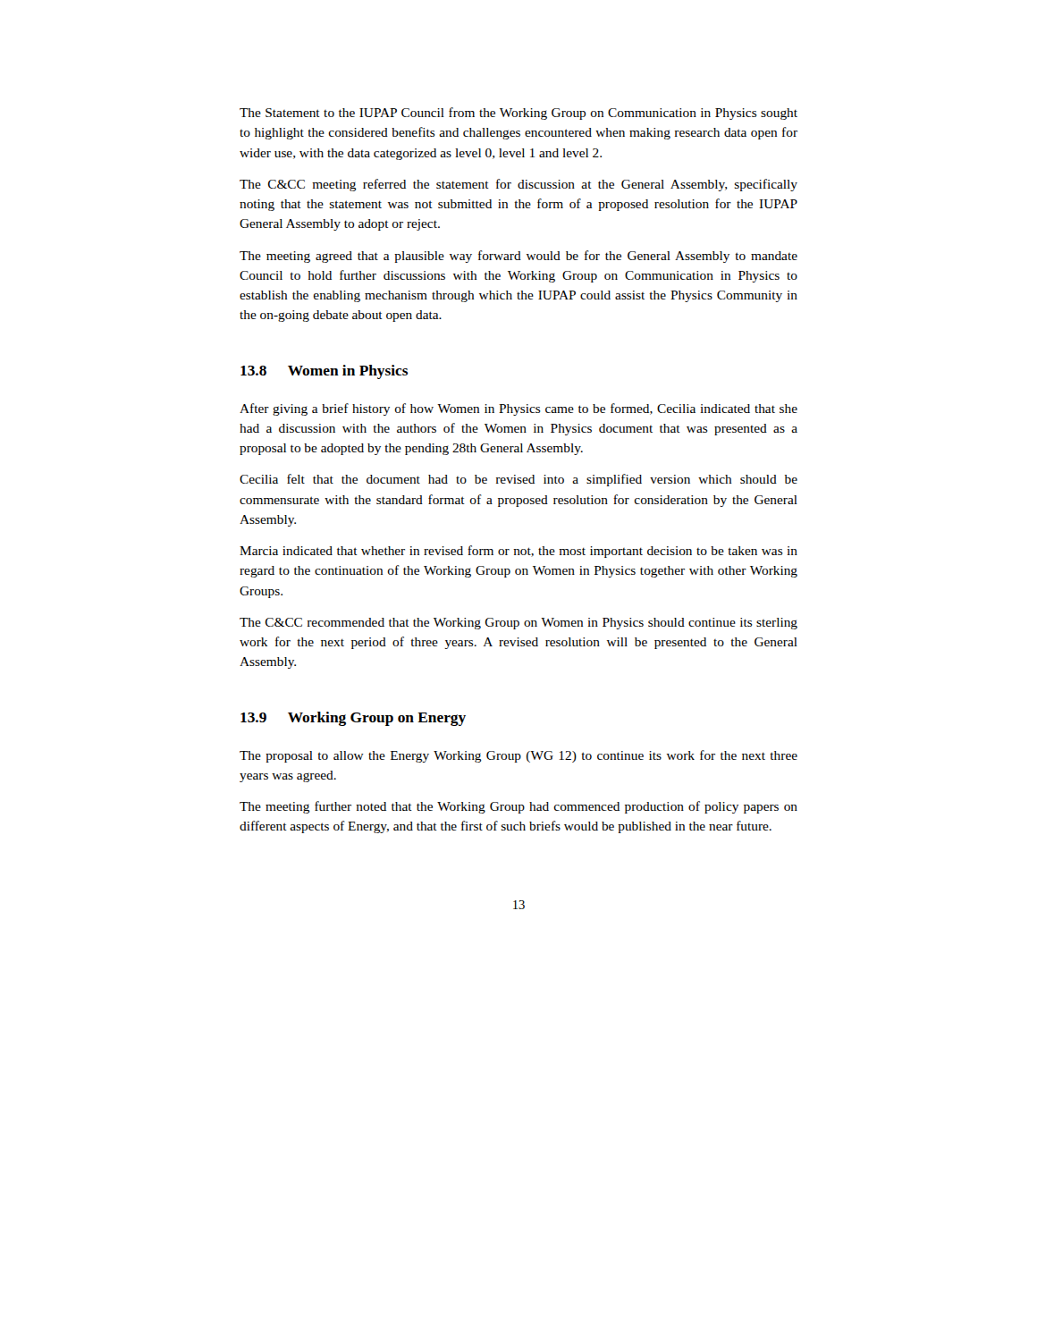The Statement to the IUPAP Council from the Working Group on Communication in Physics sought to highlight the considered benefits and challenges encountered when making research data open for wider use, with the data categorized as level 0, level 1 and level 2.
The C&CC meeting referred the statement for discussion at the General Assembly, specifically noting that the statement was not submitted in the form of a proposed resolution for the IUPAP General Assembly to adopt or reject.
The meeting agreed that a plausible way forward would be for the General Assembly to mandate Council to hold further discussions with the Working Group on Communication in Physics to establish the enabling mechanism through which the IUPAP could assist the Physics Community in the on-going debate about open data.
13.8 Women in Physics
After giving a brief history of how Women in Physics came to be formed, Cecilia indicated that she had a discussion with the authors of the Women in Physics document that was presented as a proposal to be adopted by the pending 28th General Assembly.
Cecilia felt that the document had to be revised into a simplified version which should be commensurate with the standard format of a proposed resolution for consideration by the General Assembly.
Marcia indicated that whether in revised form or not, the most important decision to be taken was in regard to the continuation of the Working Group on Women in Physics together with other Working Groups.
The C&CC recommended that the Working Group on Women in Physics should continue its sterling work for the next period of three years. A revised resolution will be presented to the General Assembly.
13.9 Working Group on Energy
The proposal to allow the Energy Working Group (WG 12) to continue its work for the next three years was agreed.
The meeting further noted that the Working Group had commenced production of policy papers on different aspects of Energy, and that the first of such briefs would be published in the near future.
13